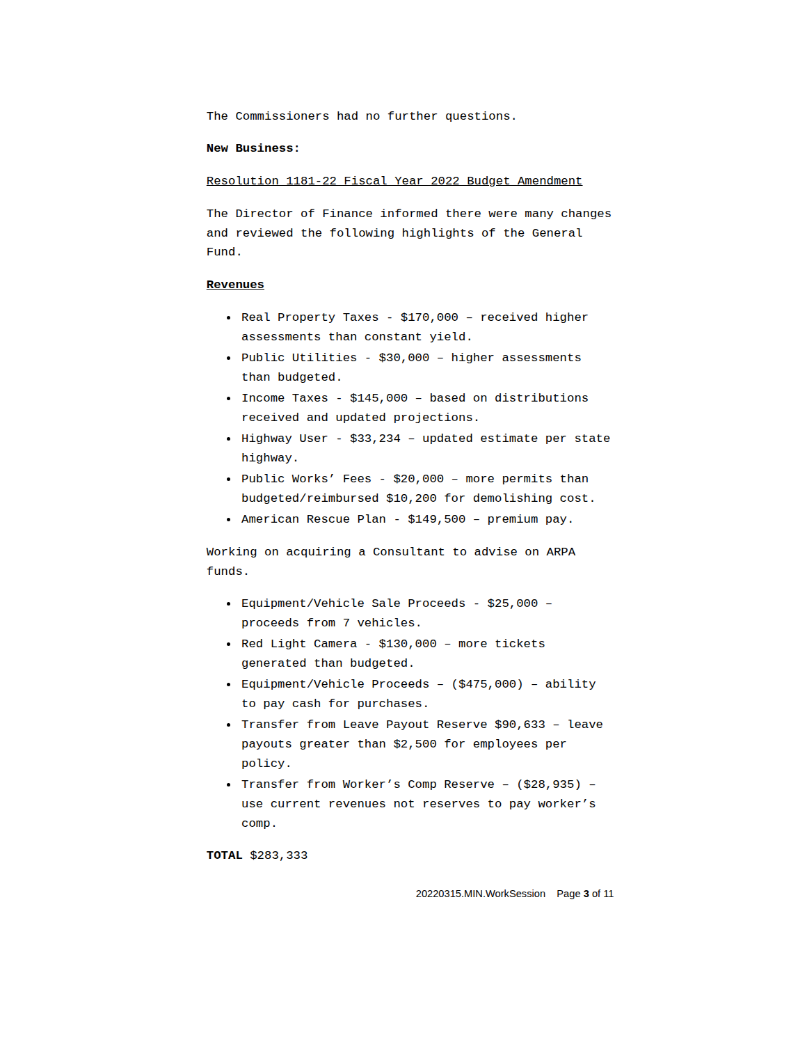The Commissioners had no further questions.
New Business:
Resolution 1181-22 Fiscal Year 2022 Budget Amendment
The Director of Finance informed there were many changes and reviewed the following highlights of the General Fund.
Revenues
Real Property Taxes - $170,000 – received higher assessments than constant yield.
Public Utilities - $30,000 – higher assessments than budgeted.
Income Taxes - $145,000 – based on distributions received and updated projections.
Highway User - $33,234 – updated estimate per state highway.
Public Works’ Fees - $20,000 – more permits than budgeted/reimbursed $10,200 for demolishing cost.
American Rescue Plan - $149,500 – premium pay.
Working on acquiring a Consultant to advise on ARPA funds.
Equipment/Vehicle Sale Proceeds - $25,000 – proceeds from 7 vehicles.
Red Light Camera - $130,000 – more tickets generated than budgeted.
Equipment/Vehicle Proceeds – ($475,000) – ability to pay cash for purchases.
Transfer from Leave Payout Reserve $90,633 – leave payouts greater than $2,500 for employees per policy.
Transfer from Worker’s Comp Reserve – ($28,935) – use current revenues not reserves to pay worker’s comp.
TOTAL $283,333
20220315.MIN.WorkSession Page 3 of 11